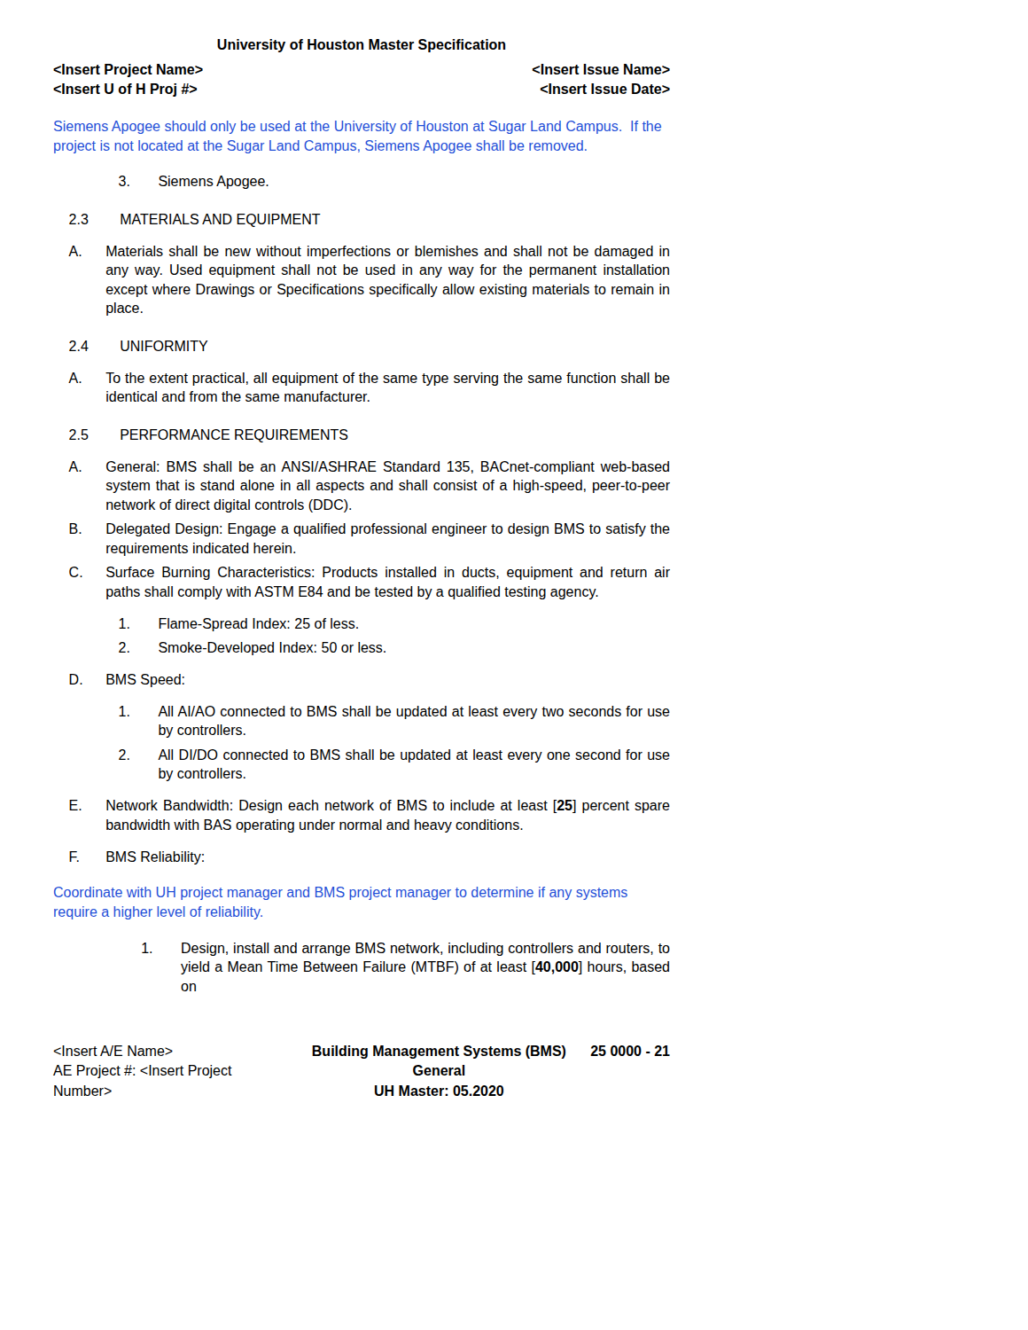University of Houston Master Specification
<Insert Project Name> <Insert Issue Name>
<Insert U of H Proj #> <Insert Issue Date>
Siemens Apogee should only be used at the University of Houston at Sugar Land Campus. If the project is not located at the Sugar Land Campus, Siemens Apogee shall be removed.
3. Siemens Apogee.
2.3 MATERIALS AND EQUIPMENT
A. Materials shall be new without imperfections or blemishes and shall not be damaged in any way. Used equipment shall not be used in any way for the permanent installation except where Drawings or Specifications specifically allow existing materials to remain in place.
2.4 UNIFORMITY
A. To the extent practical, all equipment of the same type serving the same function shall be identical and from the same manufacturer.
2.5 PERFORMANCE REQUIREMENTS
A. General: BMS shall be an ANSI/ASHRAE Standard 135, BACnet-compliant web-based system that is stand alone in all aspects and shall consist of a high-speed, peer-to-peer network of direct digital controls (DDC).
B. Delegated Design: Engage a qualified professional engineer to design BMS to satisfy the requirements indicated herein.
C. Surface Burning Characteristics: Products installed in ducts, equipment and return air paths shall comply with ASTM E84 and be tested by a qualified testing agency.
1. Flame-Spread Index: 25 of less.
2. Smoke-Developed Index: 50 or less.
D. BMS Speed:
1. All AI/AO connected to BMS shall be updated at least every two seconds for use by controllers.
2. All DI/DO connected to BMS shall be updated at least every one second for use by controllers.
E. Network Bandwidth: Design each network of BMS to include at least [25] percent spare bandwidth with BAS operating under normal and heavy conditions.
F. BMS Reliability:
Coordinate with UH project manager and BMS project manager to determine if any systems require a higher level of reliability.
1. Design, install and arrange BMS network, including controllers and routers, to yield a Mean Time Between Failure (MTBF) of at least [40,000] hours, based on
<Insert A/E Name> AE Project #: <Insert Project Number>
Building Management Systems (BMS) General
UH Master: 05.2020
25 0000 - 21